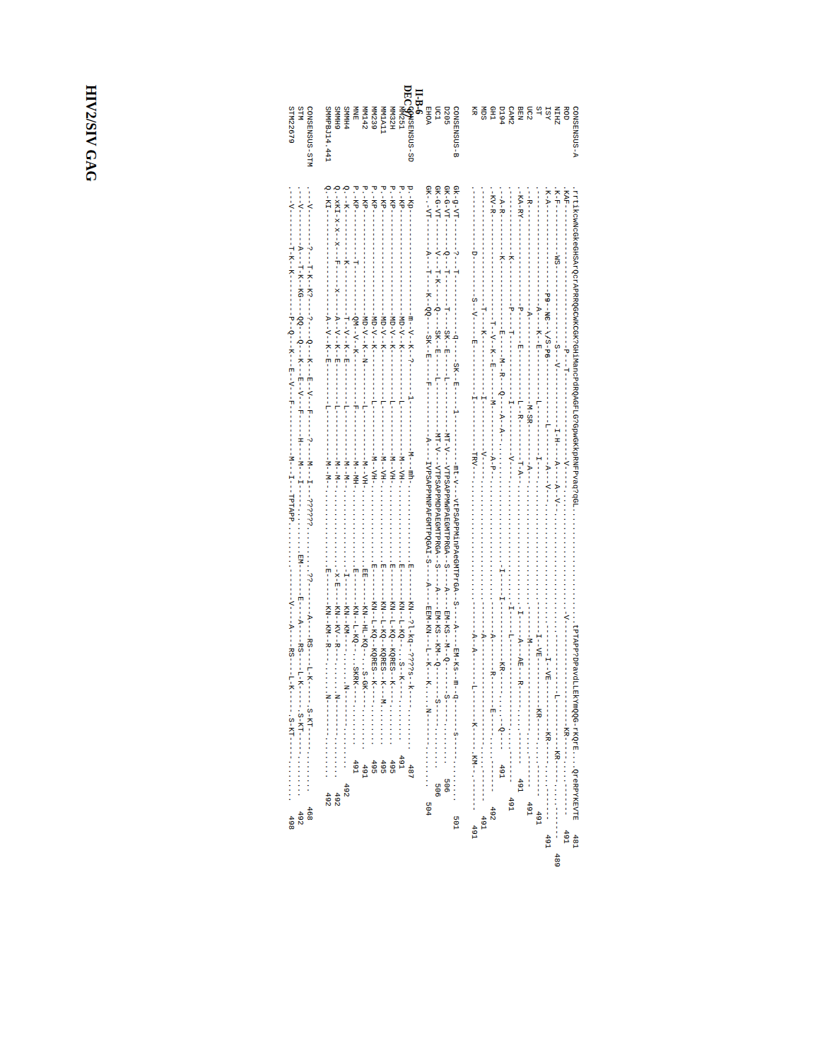HIV2/SIV GAG
II-B-6 DEC 97
Region header line: P9 NC \/ P6
P9 NC \/ P6
CONSENSUS-A .rrtikcwNcGkeGHSArQcrAPRRQGCWKCGK?GHiMancPdRQAGFLG?GpwGKkpRNFPvaq?qGL.........................tPTAPP?DPavdLLEkYmQQG-rKQrE....QreRPYKEVTE 481 ROD .KAF-------------------------------P---T-------------------V-----..........................-V-----------------------KR-----.....------- 491 NIHZ .K-F-----------WS-----------------S---V-------------I-H----A----A--V--..........................-------------L-----------KR-----.....------- 489 ISY .K-A-----------------------------S-----------------L--------A---V---..........................-------I--VE-----------KR-----.....------- 491 ST .-------------------------A----K--E-----------L-----------I----..........................-------I--VE-----------KR-----.....------- 491 UC2 .--R-----------------------A-------------------M-SR---------A---..........................-------M-------------------.....------- 491 BEN .-KA-RY-------------------P-------E-----------L--R---------T-A--..........................-I-----A---AE---R-----.....------- 491 CAM2 .--------------K----------P----T--------------I-----------V----..........................-I-----L-------------------.....------- 491 D194 .--A-R---------K---------------E-----M--R---Q----A--A--..........................-I-----I-------------KR-----.....--Q---- 491 GH1 .-KV-R-----------------------T--V--K--E-------M-----------A-P--..........................-------A-------R-------E-----.....------- 492 MDS .-------------------------T----K-------------I-----------V-----..........................-------A-----------------------.....------- 491 KR .-------------D---------S--V-----E-----------I-----------TRV---..........................-------A--A-------L-------K-----.KM--.------- 491 CONSENSUS-B Gk-g-VT-------?---T-------------q-----SK--E-----1-----------mt-v---vtPSAPPMinPAeGMTPrGA--S----A----EM-Ks--m--q-------s-----......... 501 D205 GK-G-VT-------Q---T-------T----SK--E-----L-----------MT-V---VTPSAPPMWPAEGMTPRGA--S----A----EM-KS--M--Q-------S-----......... 506 UC1 GK-G-VT-------V---T-K-----Q----SK--E-----L-----------MT-V---VTPSAPPMDPAEGMTPRGA--S----A----EM-KS--KM--Q-------S-----......... 506 EHOA GK-.-VT-------A---T----K--QQ----SK--E-----F-----------A----IVPSAPPMNPAFGMTPQGAI-S----A----EEM-KN---L--K---K.....N-------......... 504 CONSENSUS-SD p.-Kp-----------------------m--V--K--?-------1-----------M---mh-.................E-------KN--?l-kq--????s--k----......... 487 MM251 P.-KP-----------------------MD-V--K-----------L-----------M--VH-.................E-------KN--L-KQ--...S--K----......... 491 MM32H P.-KP-----------------------MD-V--K-----------L-----------M--VH-.................E-------KN--L-KQ--KQRES--K----......... 495 MM1A11 P.-KP-----------------------MD-V--K-----------L-----------M--VH-.................E-------KN--L-KQ--KQRES--K---M......... 495 MM239 P.-KP-----------------------MD-V--K-----------L-----------M--VH-.................E-------KN--L-KQ--KQRES--K----......... 495 MM142 P.-KP-----------------------MD-V--K--N---------L-----------M--VH-.................EE------KN--HL-KQ--...S-GK----......... 491 MNE P.-KP-----------T-----------QM--V--K-----------F-----------M--MH-.................E-------KN--L-KQ--...SKRK----......... 491 SMMH4 Q.--K-----------K-----------T--V--K--E---------L-----------M--M--.................-I------KN--KM----.......N--------......... 492 SMMH9 Q.-xKI-x-x--x---F-----x-----A--V--K--E---------L-----------M--M--.................-x-E----KN--KV--R---.......N--------......... 492 SMMPBJ14.441 Q.-KI-----------------------A--V--K--E---------L-----------M--M--.................E-------KN--KM--R---.......N--------......... 492 CONSENSUS-STM .---V--------?---T-K--K?----?----Q---K---E--V---F-----?----M---I---??????..........??-------A----RS----L-K-----.S-KT-----......... 468 STM .---V--------A---T-K--KG----QQ---Q---K---E--V---F-----H----M---I-----..........EM-------E----A----RS----L-K-----.S-KT-----......... 492 STM22679 .---V--------T-K--K---------P--Q---K---E--V---F-----------M---I---TPTAPP..........-------V----A----RS----L-K-----.S-KT-----......... 498